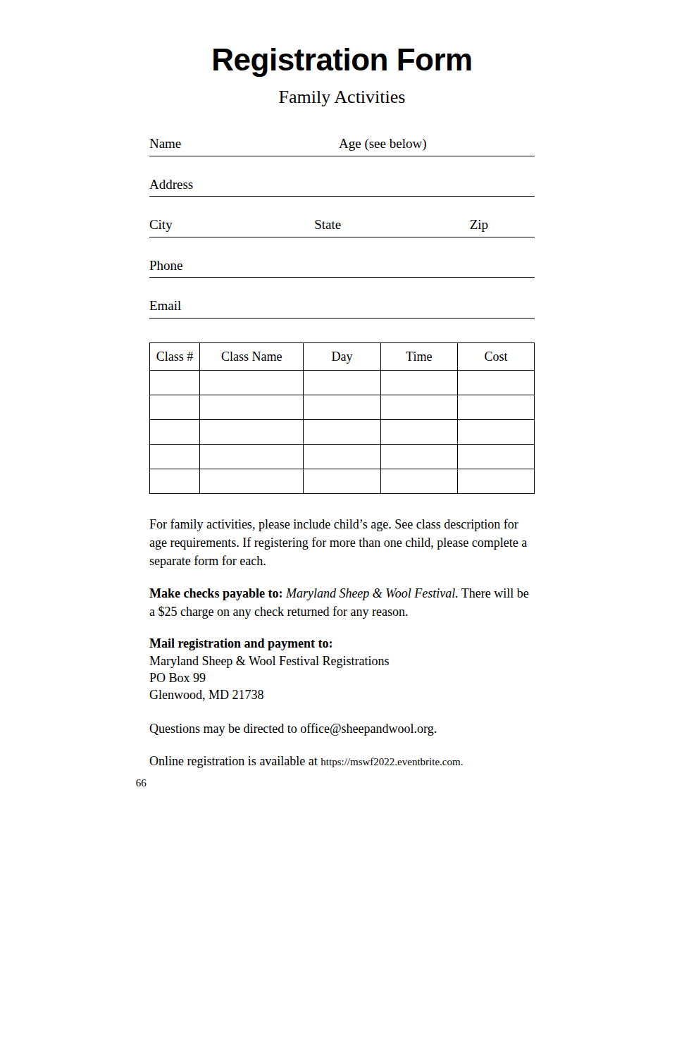Registration Form
Family Activities
Name Age (see below)
Address
City State Zip
Phone
Email
| Class # | Class Name | Day | Time | Cost |
| --- | --- | --- | --- | --- |
For family activities, please include child’s age. See class description for age requirements. If registering for more than one child, please complete a separate form for each.
Make checks payable to: Maryland Sheep & Wool Festival. There will be a $25 charge on any check returned for any reason.
Mail registration and payment to:
Maryland Sheep & Wool Festival Registrations
PO Box 99
Glenwood, MD 21738
Questions may be directed to office@sheepandwool.org.
Online registration is available at https://mswf2022.eventbrite.com.
66